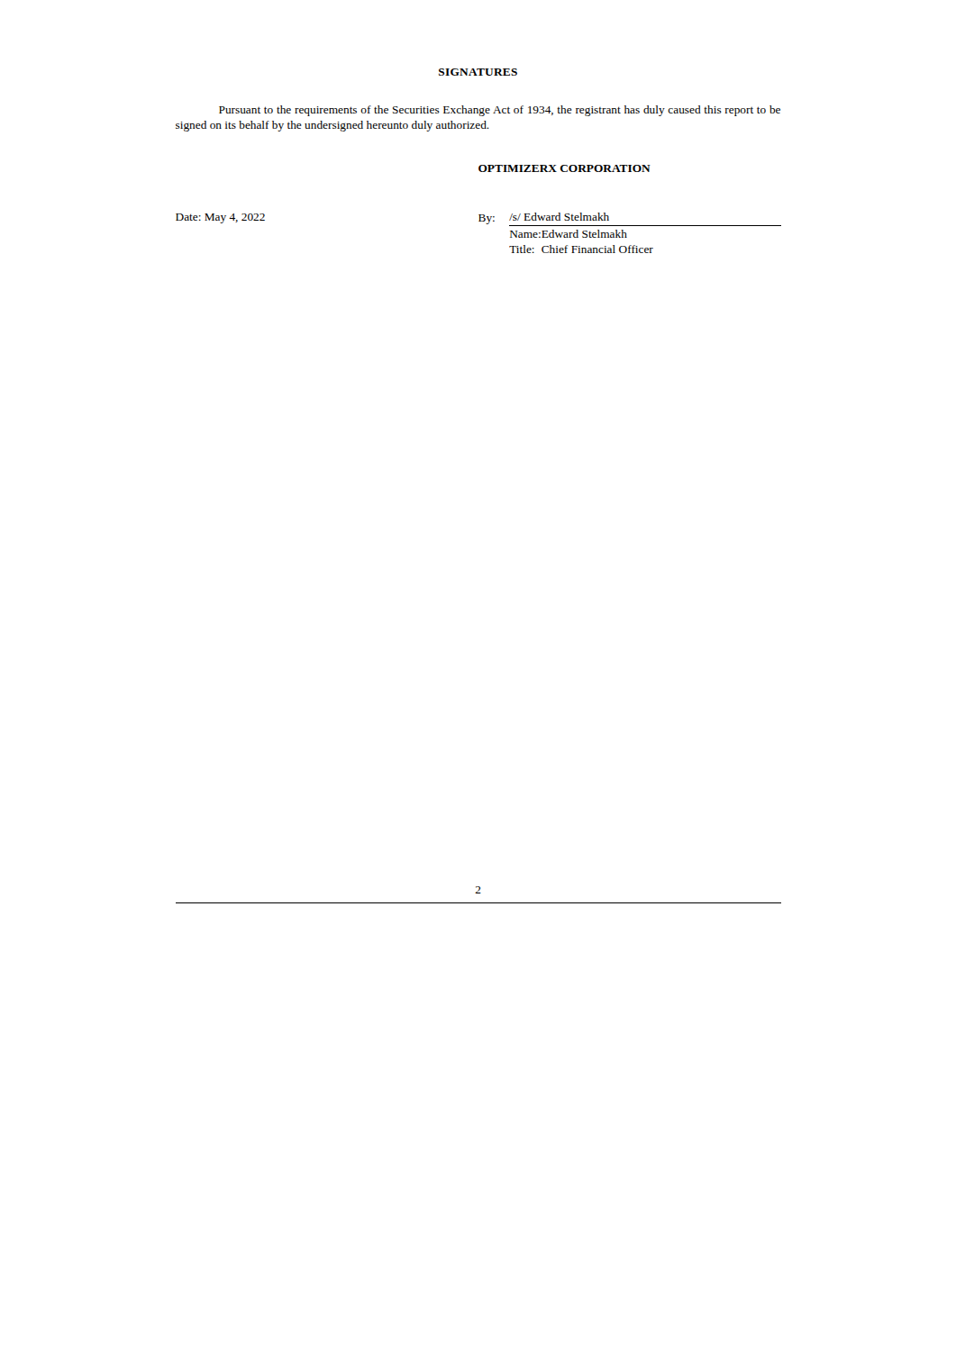SIGNATURES
Pursuant to the requirements of the Securities Exchange Act of 1934, the registrant has duly caused this report to be signed on its behalf by the undersigned hereunto duly authorized.
| | OPTIMIZERX CORPORATION |
| Date: May 4, 2022 | / By: / /s/ Edward Stelmakh / / / Name: / Edward Stelmakh / / / Title: / Chief Financial Officer / |
2